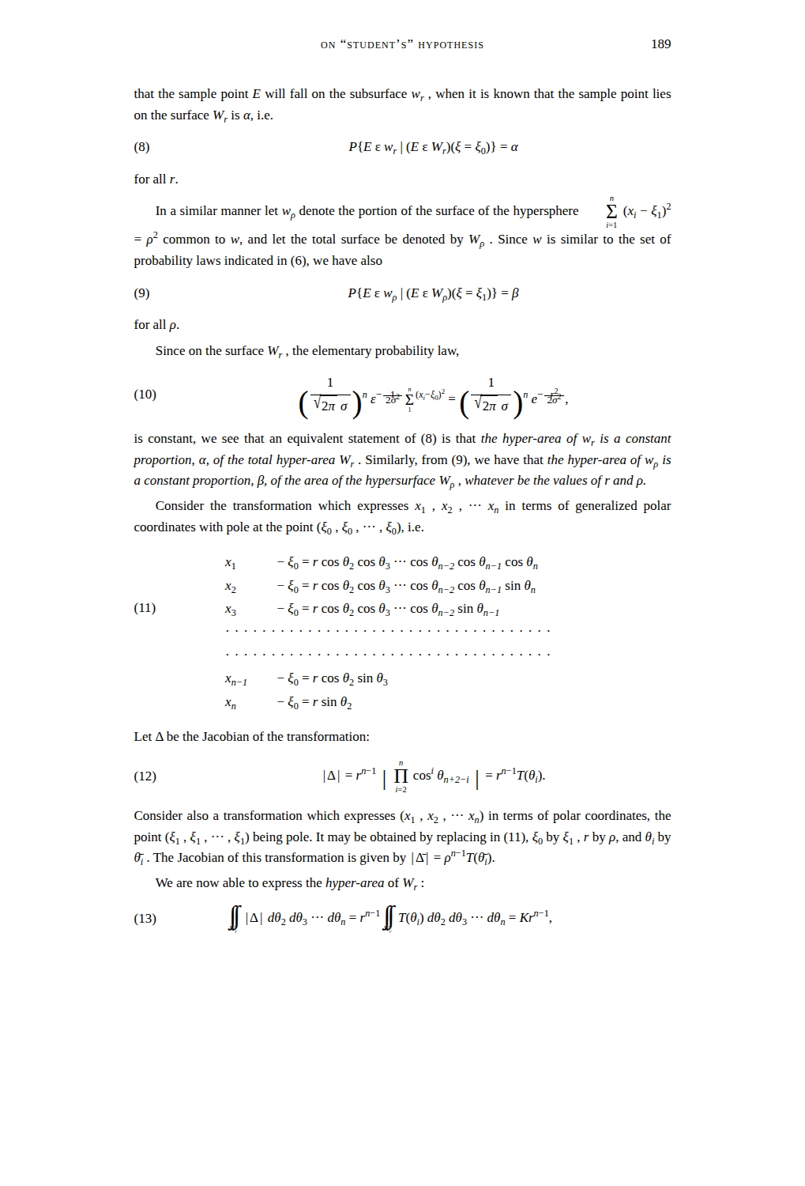on “student’s” hypothesis 189
that the sample point E will fall on the subsurface wr , when it is known that the sample point lies on the surface Wr is α, i.e.
(8) P{E ε wr | (E ε Wr)(ξ = ξ0)} = α
for all r.
In a similar manner let wρ denote the portion of the surface of the hyper­sphere nΣi=1 (xi − ξ1)2 = ρ2 common to w, and let the total surface be denoted by Wρ . Since w is similar to the set of probability laws indicated in (6), we have also
(9) P{E ε wρ | (E ε Wρ)(ξ = ξ1)} = β
for all ρ.
Since on the surface Wr , the elementary probability law,
(10) (1√2π σ)n ε−12σ2 nΣ 1(xi−ξ0)2 = (1√2π σ)n e−r22σ2,
is constant, we see that an equivalent statement of (8) is that the hyper-area of wr is a constant proportion, α, of the total hyper-area Wr . Similarly, from (9), we have that the hyper-area of wρ is a constant proportion, β, of the area of the hypersurface Wρ , whatever be the values of r and ρ.
Consider the transformation which expresses x1 , x2 , ··· xn in terms of gen­eralized polar coordinates with pole at the point (ξ0 , ξ0 , ··· , ξ0), i.e.
(11)
x1 − ξ0 = r cos θ2 cos θ3 ··· cos θn−2 cos θn−1 cos θn
x2 − ξ0 = r cos θ2 cos θ3 ··· cos θn−2 cos θn−1 sin θn
x3 − ξ0 = r cos θ2 cos θ3 ··· cos θn−2 sin θn−1
····································
····································
xn−1 − ξ0 = r cos θ2 sin θ3
xn − ξ0 = r sin θ2
Let Δ be the Jacobian of the transformation:
(12) |Δ| = rn−1 | nΠi=2 cosi θn+2−i | = rn−1T(θi).
Consider also a transformation which expresses (x1 , x2 , ··· xn) in terms of polar coordinates, the point (ξ1 , ξ1 , ··· , ξ1) being pole. It may be obtained by replacing in (11), ξ0 by ξ1 , r by ρ, and θi by θ̄i . The Jacobian of this trans­formation is given by |Δ̄| = ρn−1T(θ̄i).
We are now able to express the hyper-area of Wr :
(13) ∫∫Wr |Δ| dθ2 dθ3 ··· dθn = rn−1 ∫∫Wr T(θi) dθ2 dθ3 ··· dθn = Krn−1,